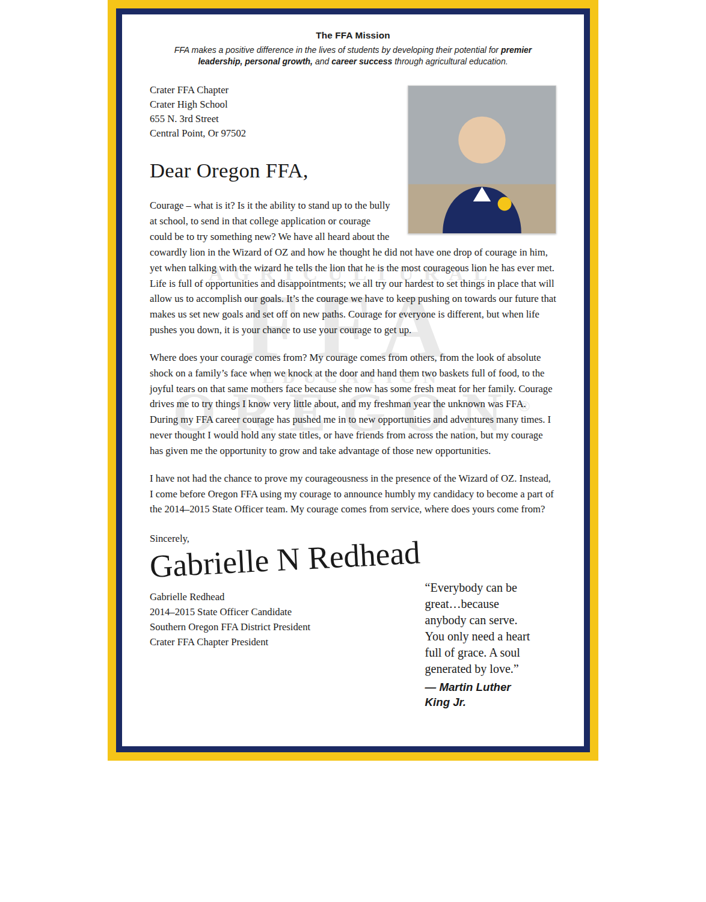AGRICULTURAL
FFA
EDUCATION
OREGON®
The FFA Mission
FFA makes a positive difference in the lives of students by developing their potential for premier leadership, personal growth, and career success through agricultural education.
Crater FFA Chapter
Crater High School
655 N. 3rd Street
Central Point, Or 97502
Dear Oregon FFA,
Courage – what is it? Is it the ability to stand up to the bully at school, to send in that college application or courage could be to try something new? We have all heard about the cowardly lion in the Wizard of OZ and how he thought he did not have one drop of courage in him, yet when talking with the wizard he tells the lion that he is the most courageous lion he has ever met. Life is full of opportunities and disappointments; we all try our hardest to set things in place that will allow us to accomplish our goals. It’s the courage we have to keep pushing on towards our future that makes us set new goals and set off on new paths. Courage for everyone is different, but when life pushes you down, it is your chance to use your courage to get up.
Where does your courage comes from? My courage comes from others, from the look of absolute shock on a family’s face when we knock at the door and hand them two baskets full of food, to the joyful tears on that same mothers face because she now has some fresh meat for her family. Courage drives me to try things I know very little about, and my freshman year the unknown was FFA. During my FFA career courage has pushed me in to new opportunities and adventures many times. I never thought I would hold any state titles, or have friends from across the nation, but my courage has given me the opportunity to grow and take advantage of those new opportunities.
I have not had the chance to prove my courageousness in the presence of the Wizard of OZ. Instead, I come before Oregon FFA using my courage to announce humbly my candidacy to become a part of the 2014–2015 State Officer team. My courage comes from service, where does yours come from?
Sincerely,
Gabrielle N Redhead
Gabrielle Redhead
2014–2015 State Officer Candidate
Southern Oregon FFA District President
Crater FFA Chapter President
“Everybody can be great…because anybody can serve. You only need a heart full of grace. A soul generated by love.” — Martin Luther King Jr.